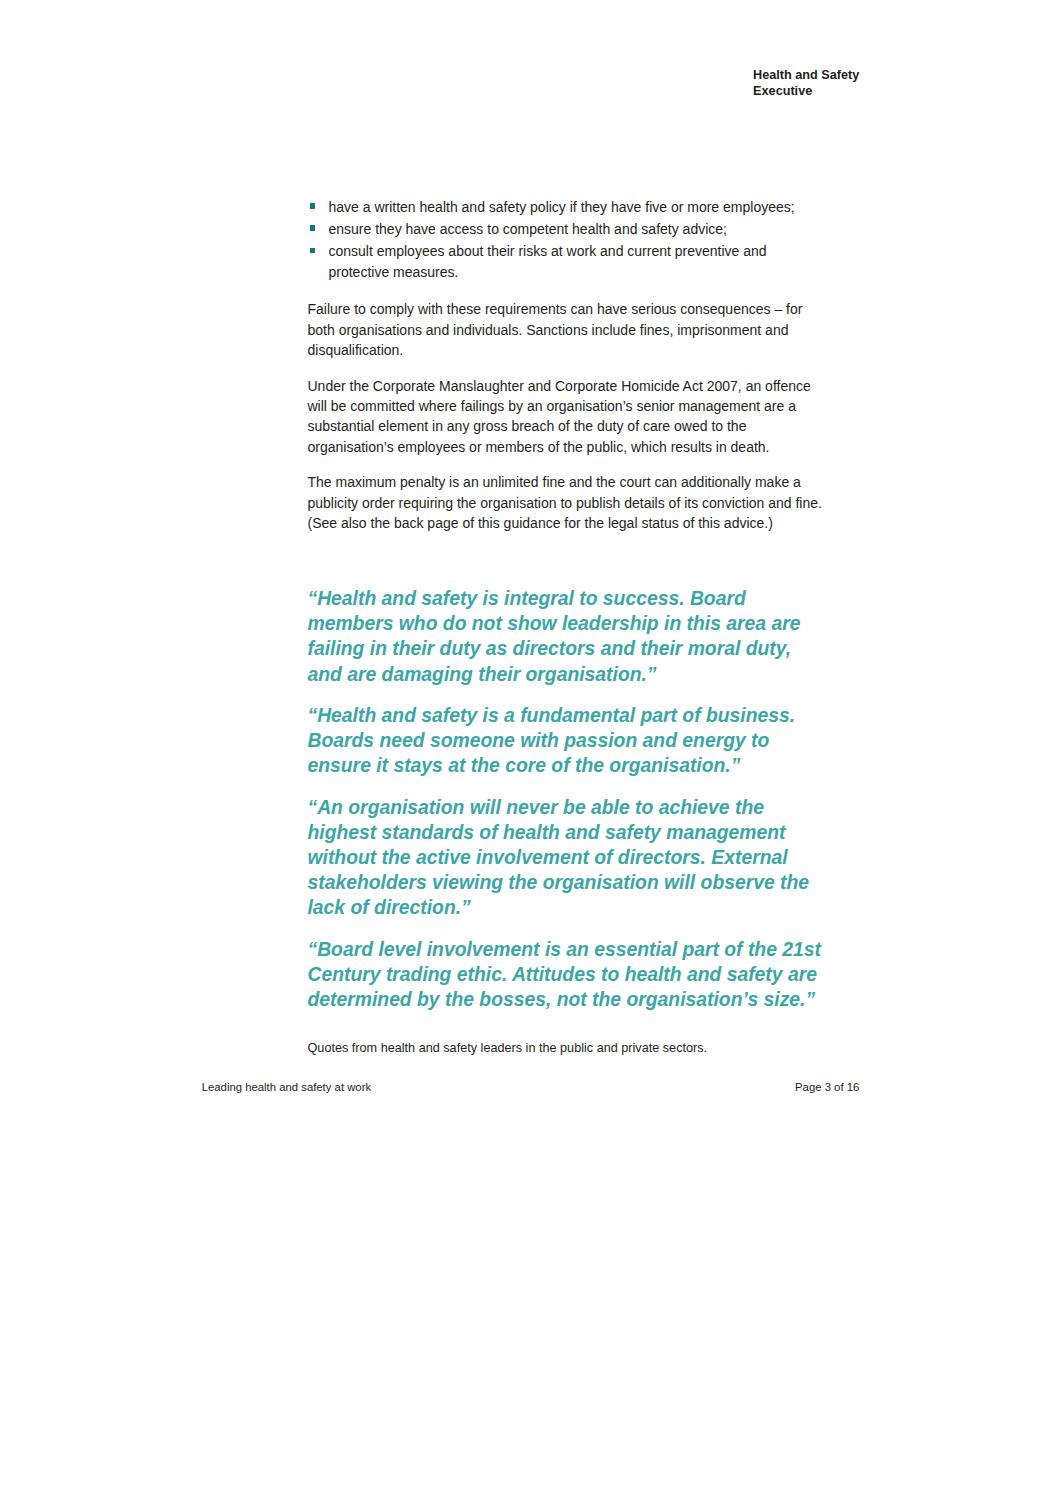Health and Safety
Executive
have a written health and safety policy if they have five or more employees;
ensure they have access to competent health and safety advice;
consult employees about their risks at work and current preventive and protective measures.
Failure to comply with these requirements can have serious consequences – for both organisations and individuals. Sanctions include fines, imprisonment and disqualification.
Under the Corporate Manslaughter and Corporate Homicide Act 2007, an offence will be committed where failings by an organisation’s senior management are a substantial element in any gross breach of the duty of care owed to the organisation’s employees or members of the public, which results in death.
The maximum penalty is an unlimited fine and the court can additionally make a publicity order requiring the organisation to publish details of its conviction and fine. (See also the back page of this guidance for the legal status of this advice.)
“Health and safety is integral to success. Board members who do not show leadership in this area are failing in their duty as directors and their moral duty, and are damaging their organisation.”
“Health and safety is a fundamental part of business. Boards need someone with passion and energy to ensure it stays at the core of the organisation.”
“An organisation will never be able to achieve the highest standards of health and safety management without the active involvement of directors. External stakeholders viewing the organisation will observe the lack of direction.”
“Board level involvement is an essential part of the 21st Century trading ethic. Attitudes to health and safety are determined by the bosses, not the organisation’s size.”
Quotes from health and safety leaders in the public and private sectors.
Leading health and safety at work Page 3 of 16